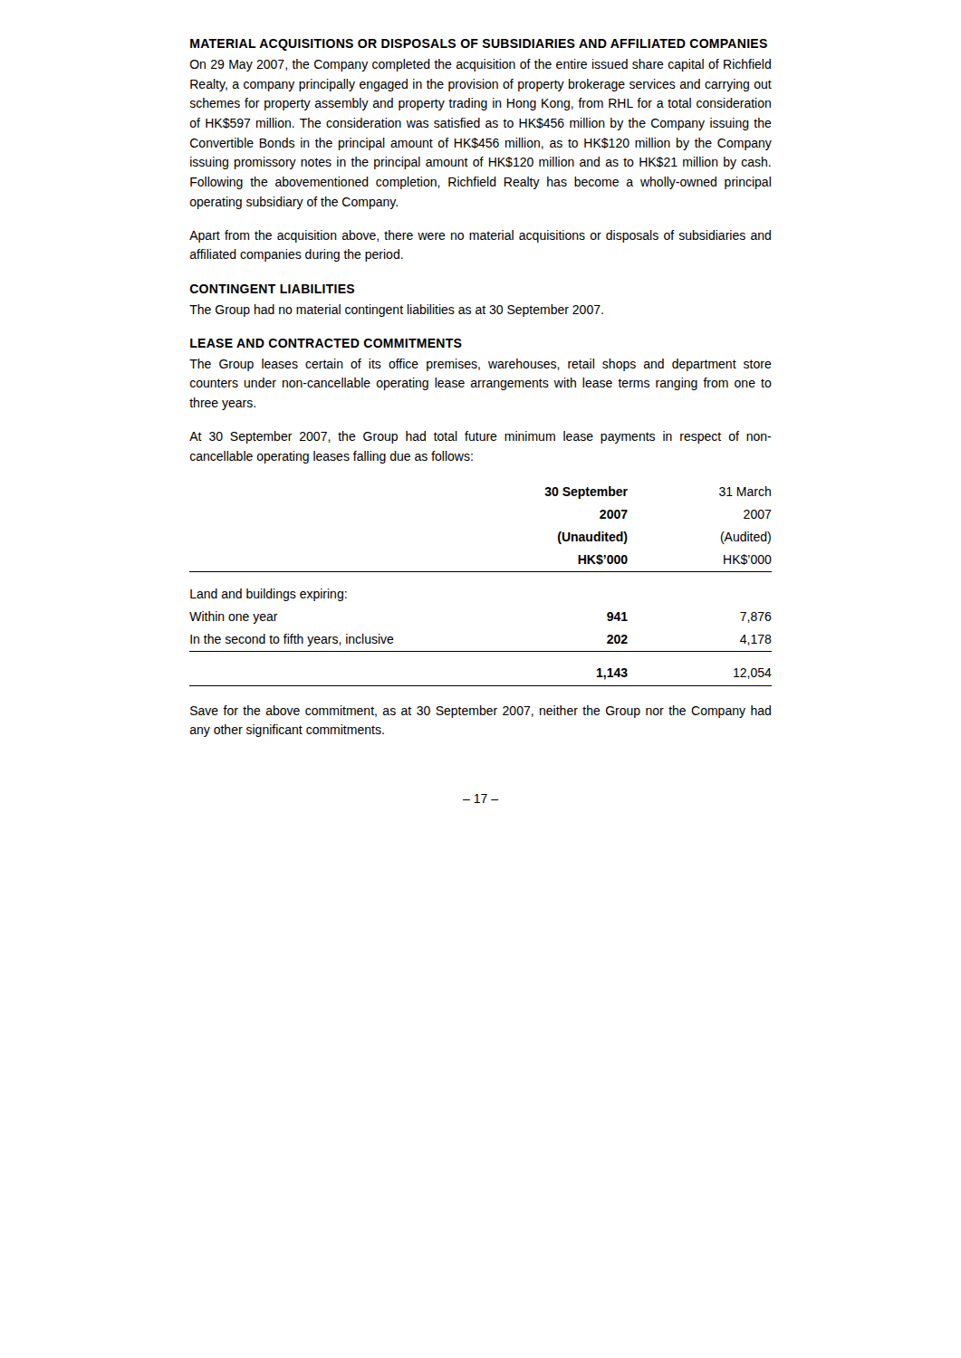MATERIAL ACQUISITIONS OR DISPOSALS OF SUBSIDIARIES AND AFFILIATED COMPANIES
On 29 May 2007, the Company completed the acquisition of the entire issued share capital of Richfield Realty, a company principally engaged in the provision of property brokerage services and carrying out schemes for property assembly and property trading in Hong Kong, from RHL for a total consideration of HK$597 million. The consideration was satisfied as to HK$456 million by the Company issuing the Convertible Bonds in the principal amount of HK$456 million, as to HK$120 million by the Company issuing promissory notes in the principal amount of HK$120 million and as to HK$21 million by cash. Following the abovementioned completion, Richfield Realty has become a wholly-owned principal operating subsidiary of the Company.
Apart from the acquisition above, there were no material acquisitions or disposals of subsidiaries and affiliated companies during the period.
CONTINGENT LIABILITIES
The Group had no material contingent liabilities as at 30 September 2007.
LEASE AND CONTRACTED COMMITMENTS
The Group leases certain of its office premises, warehouses, retail shops and department store counters under non-cancellable operating lease arrangements with lease terms ranging from one to three years.
At 30 September 2007, the Group had total future minimum lease payments in respect of non-cancellable operating leases falling due as follows:
| | 30 September | 31 March |
| | 2007 | 2007 |
| | (Unaudited) | (Audited) |
| | HK$’000 | HK$’000 |
| Land and buildings expiring: | | |
| Within one year | 941 | 7,876 |
| In the second to fifth years, inclusive | 202 | 4,178 |
| | 1,143 | 12,054 |
Save for the above commitment, as at 30 September 2007, neither the Group nor the Company had any other significant commitments.
– 17 –